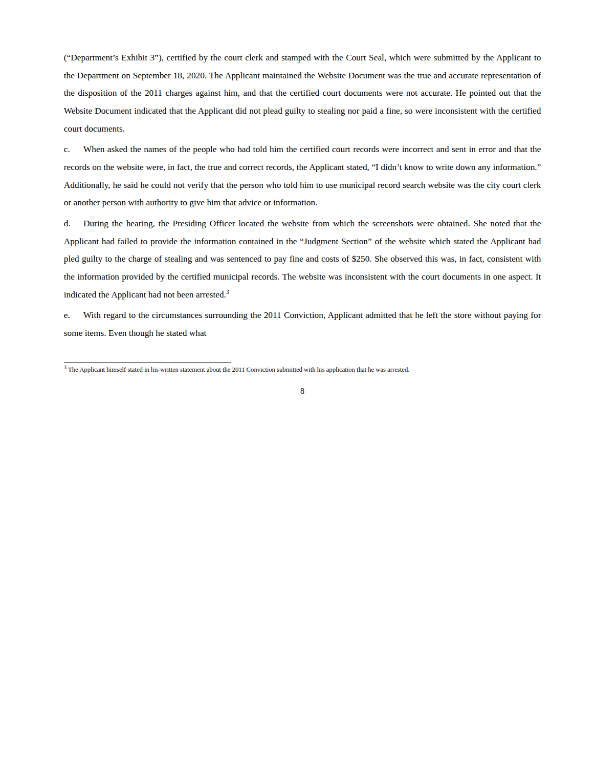(“Department’s Exhibit 3”), certified by the court clerk and stamped with the Court Seal, which were submitted by the Applicant to the Department on September 18, 2020. The Applicant maintained the Website Document was the true and accurate representation of the disposition of the 2011 charges against him, and that the certified court documents were not accurate. He pointed out that the Website Document indicated that the Applicant did not plead guilty to stealing nor paid a fine, so were inconsistent with the certified court documents.
c. When asked the names of the people who had told him the certified court records were incorrect and sent in error and that the records on the website were, in fact, the true and correct records, the Applicant stated, “I didn’t know to write down any information.” Additionally, he said he could not verify that the person who told him to use municipal record search website was the city court clerk or another person with authority to give him that advice or information.
d. During the hearing, the Presiding Officer located the website from which the screenshots were obtained. She noted that the Applicant had failed to provide the information contained in the “Judgment Section” of the website which stated the Applicant had pled guilty to the charge of stealing and was sentenced to pay fine and costs of $250. She observed this was, in fact, consistent with the information provided by the certified municipal records. The website was inconsistent with the court documents in one aspect. It indicated the Applicant had not been arrested.3
e. With regard to the circumstances surrounding the 2011 Conviction, Applicant admitted that he left the store without paying for some items. Even though he stated what
3 The Applicant himself stated in his written statement about the 2011 Conviction submitted with his application that he was arrested.
8